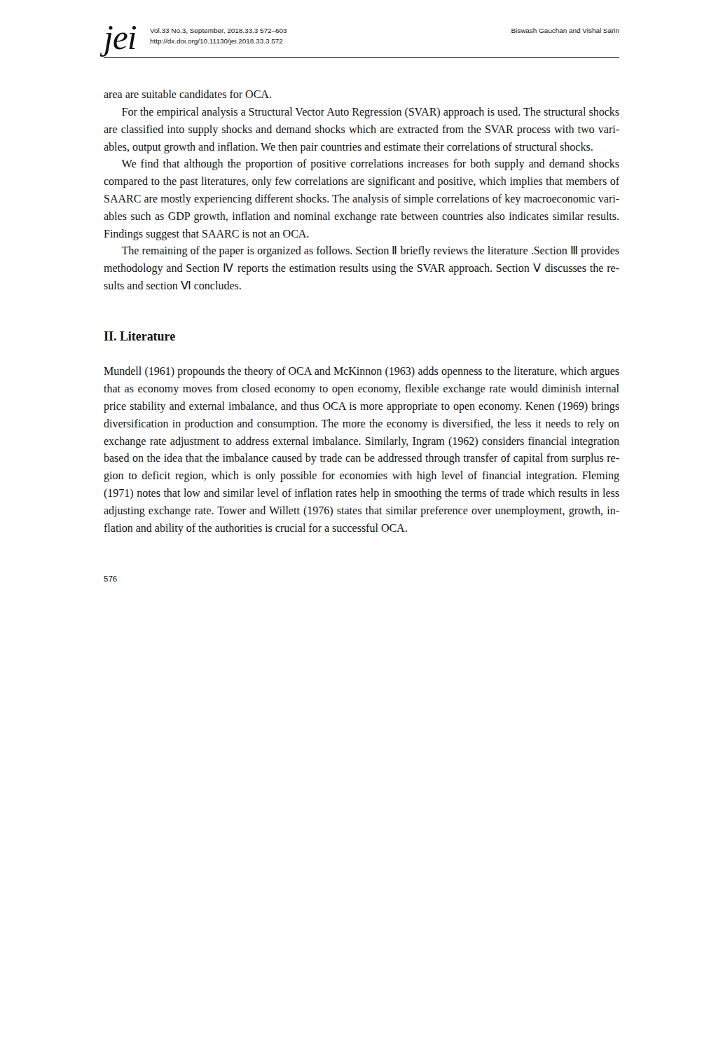jei
Vol.33 No.3, September, 2018.33.3 572–603 Biswash Gauchan and Vishal Sarin
http://dx.doi.org/10.11130/jei.2018.33.3.572
area are suitable candidates for OCA.
For the empirical analysis a Structural Vector Auto Regression (SVAR) approach is used. The structural shocks are classified into supply shocks and demand shocks which are extracted from the SVAR process with two variables, output growth and inflation. We then pair countries and estimate their correlations of structural shocks.
We find that although the proportion of positive correlations increases for both supply and demand shocks compared to the past literatures, only few correlations are significant and positive, which implies that members of SAARC are mostly experiencing different shocks. The analysis of simple correlations of key macroeconomic variables such as GDP growth, inflation and nominal exchange rate between countries also indicates similar results. Findings suggest that SAARC is not an OCA.
The remaining of the paper is organized as follows. Section Ⅱ briefly reviews the literature .Section Ⅲ provides methodology and Section Ⅳ reports the estimation results using the SVAR approach. Section Ⅴ discusses the results and section Ⅵ concludes.
II. Literature
Mundell (1961) propounds the theory of OCA and McKinnon (1963) adds openness to the literature, which argues that as economy moves from closed economy to open economy, flexible exchange rate would diminish internal price stability and external imbalance, and thus OCA is more appropriate to open economy. Kenen (1969) brings diversification in production and consumption. The more the economy is diversified, the less it needs to rely on exchange rate adjustment to address external imbalance. Similarly, Ingram (1962) considers financial integration based on the idea that the imbalance caused by trade can be addressed through transfer of capital from surplus region to deficit region, which is only possible for economies with high level of financial integration. Fleming (1971) notes that low and similar level of inflation rates help in smoothing the terms of trade which results in less adjusting exchange rate. Tower and Willett (1976) states that similar preference over unemployment, growth, inflation and ability of the authorities is crucial for a successful OCA.
576